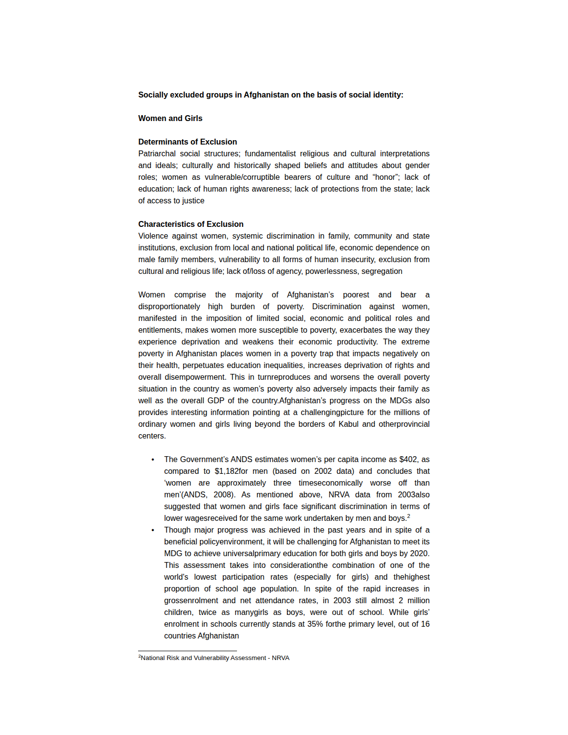Socially excluded groups in Afghanistan on the basis of social identity:
Women and Girls
Determinants of Exclusion
Patriarchal social structures; fundamentalist religious and cultural interpretations and ideals; culturally and historically shaped beliefs and attitudes about gender roles; women as vulnerable/corruptible bearers of culture and “honor”; lack of education; lack of human rights awareness; lack of protections from the state; lack of access to justice
Characteristics of Exclusion
Violence against women, systemic discrimination in family, community and state institutions, exclusion from local and national political life, economic dependence on male family members, vulnerability to all forms of human insecurity, exclusion from cultural and religious life; lack of/loss of agency, powerlessness, segregation
Women comprise the majority of Afghanistan’s poorest and bear a disproportionately high burden of poverty. Discrimination against women, manifested in the imposition of limited social, economic and political roles and entitlements, makes women more susceptible to poverty, exacerbates the way they experience deprivation and weakens their economic productivity. The extreme poverty in Afghanistan places women in a poverty trap that impacts negatively on their health, perpetuates education inequalities, increases deprivation of rights and overall disempowerment. This in turnreproduces and worsens the overall poverty situation in the country as women’s poverty also adversely impacts their family as well as the overall GDP of the country.Afghanistan’s progress on the MDGs also provides interesting information pointing at a challengingpicture for the millions of ordinary women and girls living beyond the borders of Kabul and otherprovincial centers.
The Government’s ANDS estimates women’s per capita income as $402, as compared to $1,182for men (based on 2002 data) and concludes that ‘women are approximately three timeseconomically worse off than men’(ANDS, 2008). As mentioned above, NRVA data from 2003also suggested that women and girls face significant discrimination in terms of lower wagesreceived for the same work undertaken by men and boys.2
Though major progress was achieved in the past years and in spite of a beneficial policyenvironment, it will be challenging for Afghanistan to meet its MDG to achieve universalprimary education for both girls and boys by 2020. This assessment takes into considerationthe combination of one of the world's lowest participation rates (especially for girls) and thehighest proportion of school age population. In spite of the rapid increases in grossenrolment and net attendance rates, in 2003 still almost 2 million children, twice as manygirls as boys, were out of school. While girls’ enrolment in schools currently stands at 35% forthe primary level, out of 16 countries Afghanistan
2National Risk and Vulnerability Assessment - NRVA